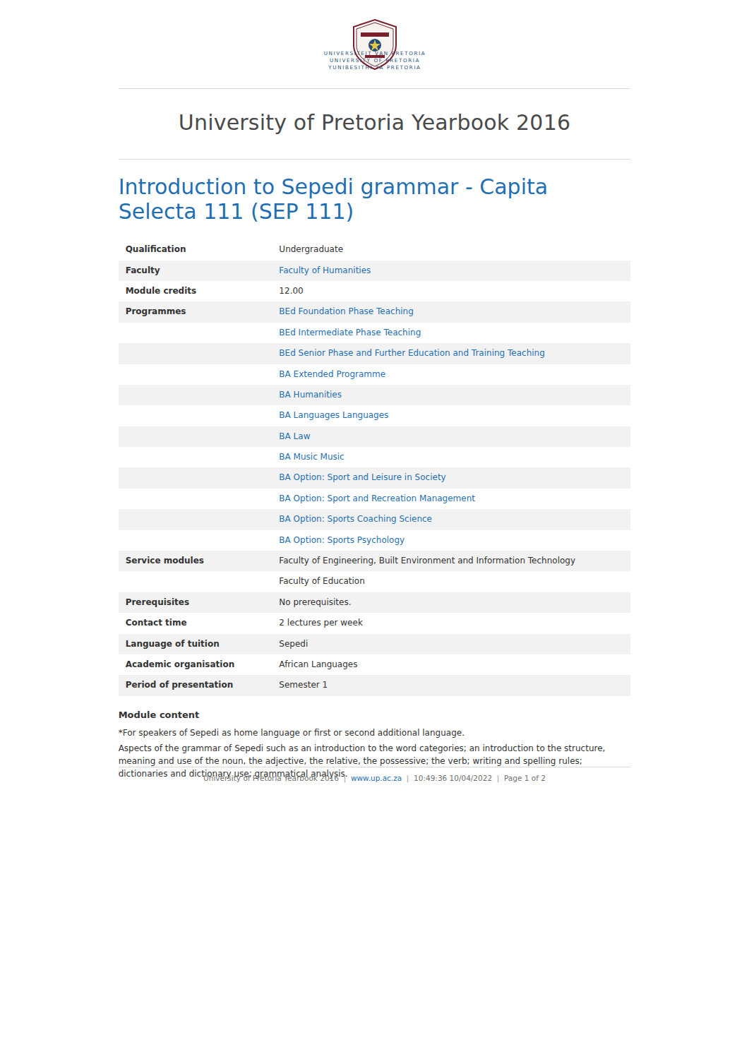UNIVERSITEIT VAN PRETORIA UNIVERSITY OF PRETORIA YUNIBESITHI YA PRETORIA
University of Pretoria Yearbook 2016
Introduction to Sepedi grammar - Capita Selecta 111 (SEP 111)
| Qualification | Undergraduate |
| Faculty | Faculty of Humanities |
| Module credits | 12.00 |
| Programmes | BEd Foundation Phase Teaching |
| | BEd Intermediate Phase Teaching |
| | BEd Senior Phase and Further Education and Training Teaching |
| | BA Extended Programme |
| | BA Humanities |
| | BA Languages Languages |
| | BA Law |
| | BA Music Music |
| | BA Option: Sport and Leisure in Society |
| | BA Option: Sport and Recreation Management |
| | BA Option: Sports Coaching Science |
| | BA Option: Sports Psychology |
| Service modules | Faculty of Engineering, Built Environment and Information Technology |
| | Faculty of Education |
| Prerequisites | No prerequisites. |
| Contact time | 2 lectures per week |
| Language of tuition | Sepedi |
| Academic organisation | African Languages |
| Period of presentation | Semester 1 |
Module content
*For speakers of Sepedi as home language or first or second additional language.
Aspects of the grammar of Sepedi such as an introduction to the word categories; an introduction to the structure, meaning and use of the noun, the adjective, the relative, the possessive; the verb; writing and spelling rules; dictionaries and dictionary use; grammatical analysis.
University of Pretoria Yearbook 2016 | www.up.ac.za | 10:49:36 10/04/2022 | Page 1 of 2